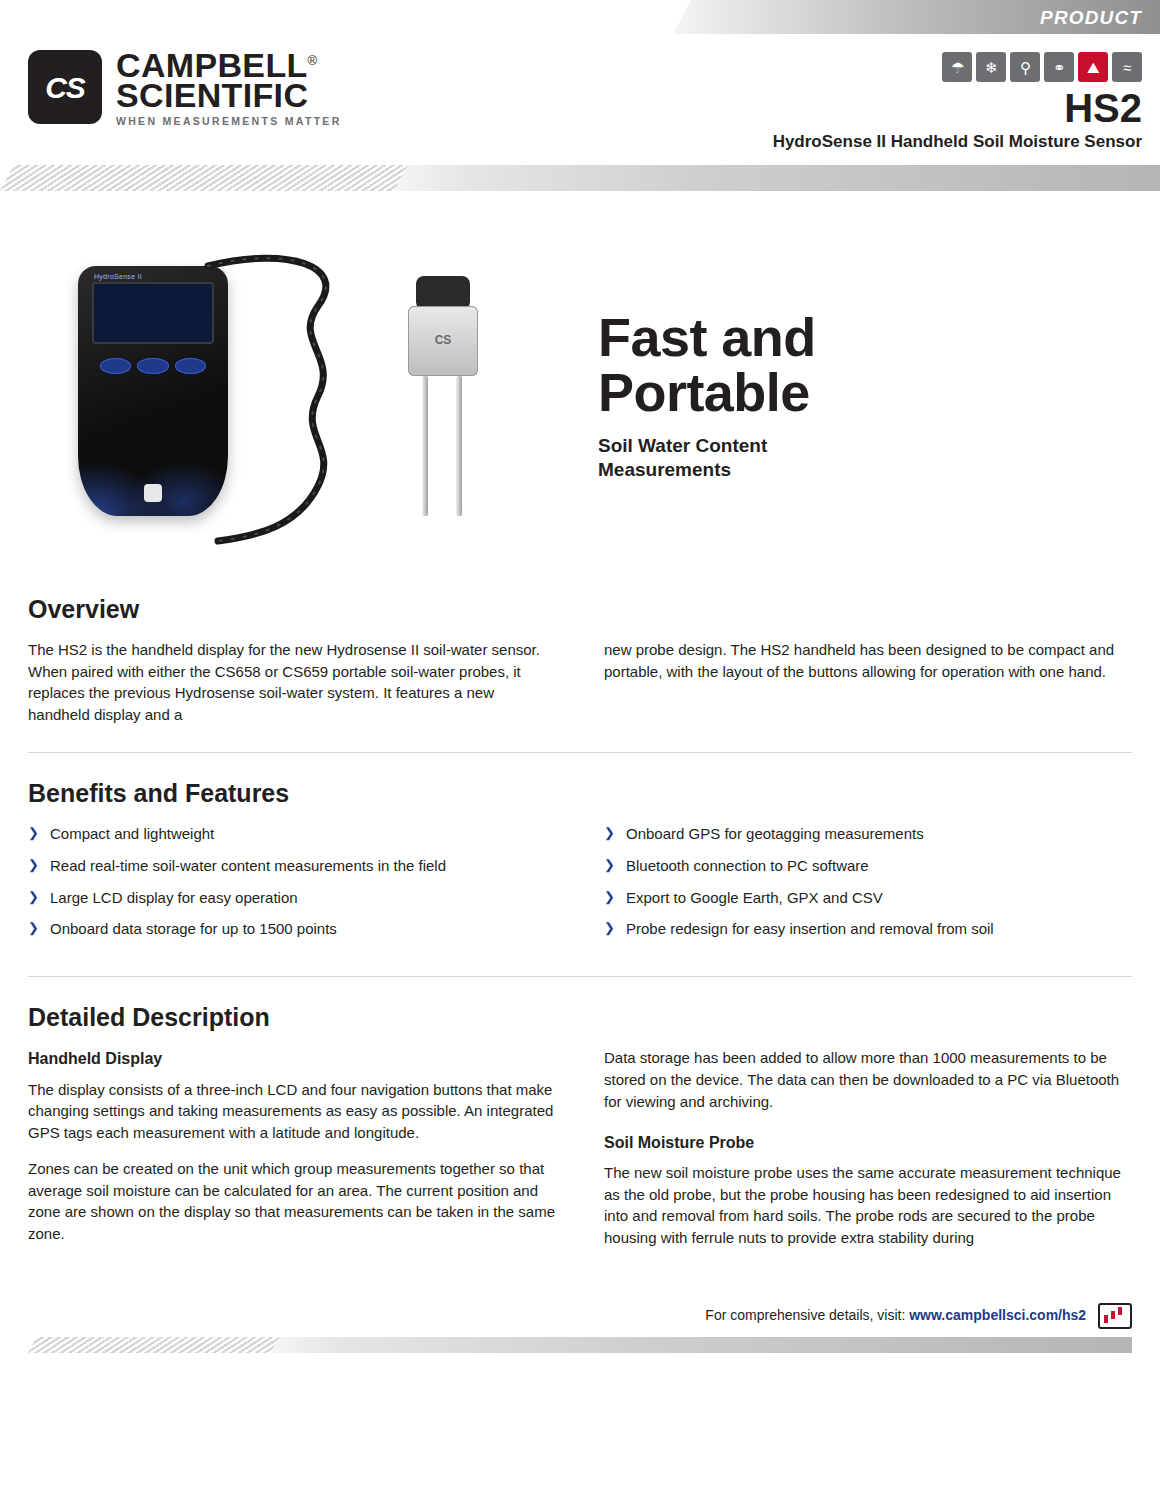PRODUCT
CAMPBELL® SCIENTIFIC WHEN MEASUREMENTS MATTER
☂ ❄ ⚲ ⚭ ⛰ ≈
HS2
HydroSense II Handheld Soil Moisture Sensor
HydroSense II
Fast and
Portable
Soil Water Content
Measurements
Overview
The HS2 is the handheld display for the new Hydrosense II soil-water sensor. When paired with either the CS658 or CS659 portable soil-water probes, it replaces the previous Hydrosense soil-water system. It features a new handheld display and a
new probe design. The HS2 handheld has been designed to be compact and portable, with the layout of the buttons allowing for operation with one hand.
Benefits and Features
Compact and lightweight
Read real-time soil-water content measurements in the field
Large LCD display for easy operation
Onboard data storage for up to 1500 points
Onboard GPS for geotagging measurements
Bluetooth connection to PC software
Export to Google Earth, GPX and CSV
Probe redesign for easy insertion and removal from soil
Detailed Description
Handheld Display
The display consists of a three-inch LCD and four navigation buttons that make changing settings and taking measurements as easy as possible. An integrated GPS tags each measurement with a latitude and longitude.
Zones can be created on the unit which group measurements together so that average soil moisture can be calculated for an area. The current position and zone are shown on the display so that measurements can be taken in the same zone.
Data storage has been added to allow more than 1000 measurements to be stored on the device. The data can then be downloaded to a PC via Bluetooth for viewing and archiving.
Soil Moisture Probe
The new soil moisture probe uses the same accurate measurement technique as the old probe, but the probe housing has been redesigned to aid insertion into and removal from hard soils. The probe rods are secured to the probe housing with ferrule nuts to provide extra stability during
For comprehensive details, visit: www.campbellsci.com/hs2